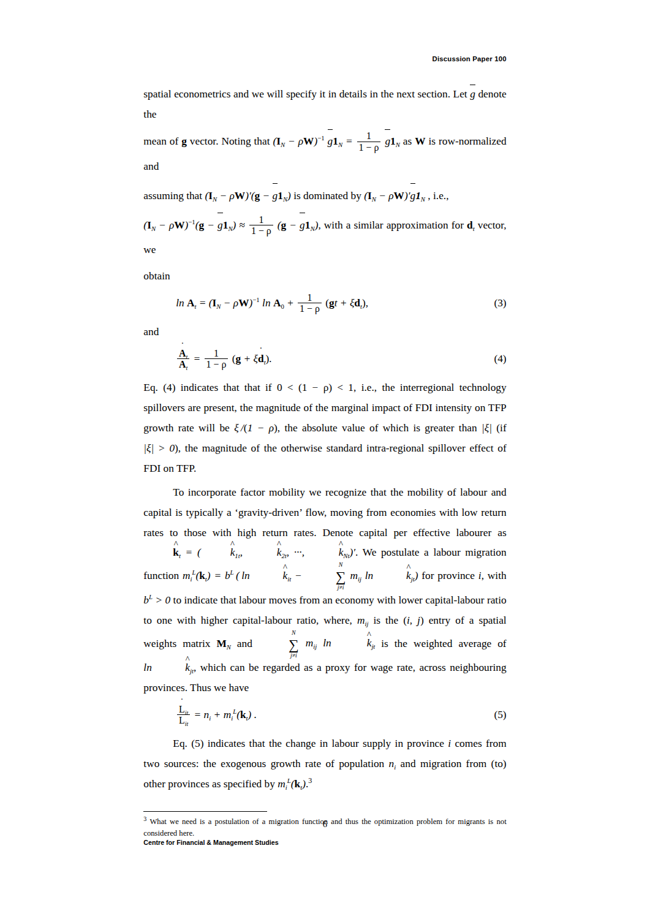Discussion Paper 100
spatial econometrics and we will specify it in details in the next section. Let g denote the
mean of g vector. Noting that (IN − ρW)−1 g 1N = 11 − ρ g 1N as W is row-normalized and
assuming that (IN − ρW)′(g − g 1N) is dominated by (IN − ρW)′g 1N , i.e.,
(IN − ρW)−1(g − g 1N) ≈ 11 − ρ (g − g 1N), with a similar approximation for dt vector, we
obtain
ln At = (IN − ρW)−1 ln A0 + 11 − ρ (gt + ξdt),
(3)
and
At At = 11 − ρ (g + ξdt).
(4)
Eq. (4) indicates that that if 0 < (1 − ρ) < 1, i.e., the interregional technology spillovers are present, the magnitude of the marginal impact of FDI intensity on TFP growth rate will be ξ /(1 − ρ), the absolute value of which is greater than |ξ| (if |ξ| > 0), the magnitude of the otherwise standard intra-regional spillover effect of FDI on TFP.
To incorporate factor mobility we recognize that the mobility of labour and capital is typically a ‘gravity-driven’ flow, moving from economies with low return rates to those with high return rates. Denote capital per effective labourer as kt = (k1t, k2t, ···, kNt)′. We postulate a labour migration function miL(kt) = bL ( ln kit − N∑j≠i mij ln kjt) for province i, with bL > 0 to indicate that labour moves from an economy with lower capital-labour ratio to one with higher capital-labour ratio, where, mij is the (i, j) entry of a spatial weights matrix MN and N∑j≠i mij ln kjt is the weighted average of ln kjt, which can be regarded as a proxy for wage rate, across neighbouring provinces. Thus we have
Lit Lit = ni + miL(kt) .
(5)
Eq. (5) indicates that the change in labour supply in province i comes from two sources: the exogenous growth rate of population ni and migration from (to) other provinces as specified by miL(kt).3
3 What we need is a postulation of a migration function and thus the optimization problem for migrants is not considered here.
6
Centre for Financial & Management Studies